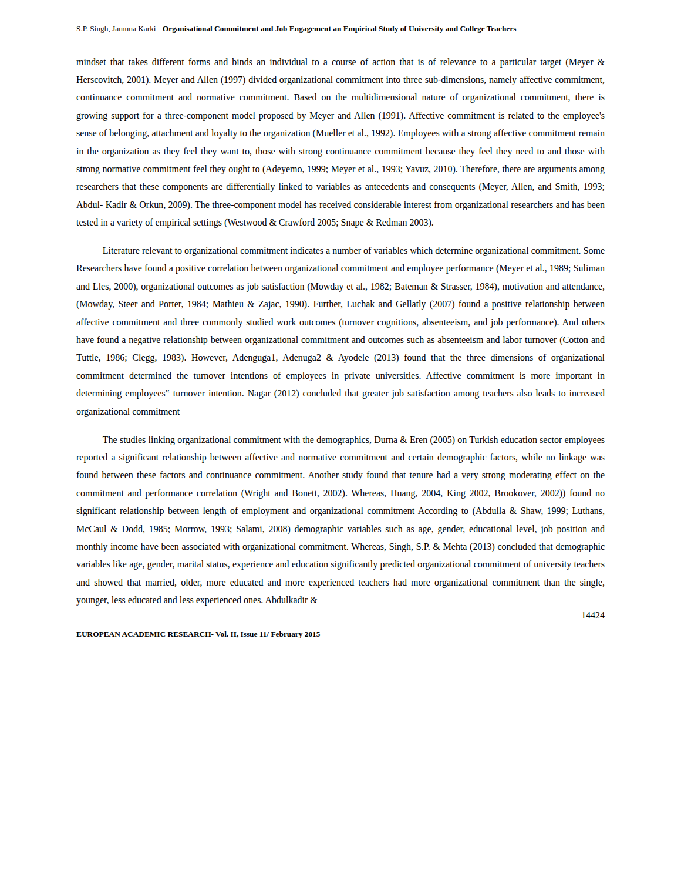S.P. Singh, Jamuna Karki - Organisational Commitment and Job Engagement an Empirical Study of University and College Teachers
mindset that takes different forms and binds an individual to a course of action that is of relevance to a particular target (Meyer & Herscovitch, 2001). Meyer and Allen (1997) divided organizational commitment into three sub-dimensions, namely affective commitment, continuance commitment and normative commitment. Based on the multidimensional nature of organizational commitment, there is growing support for a three-component model proposed by Meyer and Allen (1991). Affective commitment is related to the employee's sense of belonging, attachment and loyalty to the organization (Mueller et al., 1992). Employees with a strong affective commitment remain in the organization as they feel they want to, those with strong continuance commitment because they feel they need to and those with strong normative commitment feel they ought to (Adeyemo, 1999; Meyer et al., 1993; Yavuz, 2010). Therefore, there are arguments among researchers that these components are differentially linked to variables as antecedents and consequents (Meyer, Allen, and Smith, 1993; Abdul- Kadir & Orkun, 2009). The three-component model has received considerable interest from organizational researchers and has been tested in a variety of empirical settings (Westwood & Crawford 2005; Snape & Redman 2003).
Literature relevant to organizational commitment indicates a number of variables which determine organizational commitment. Some Researchers have found a positive correlation between organizational commitment and employee performance (Meyer et al., 1989; Suliman and Lles, 2000), organizational outcomes as job satisfaction (Mowday et al., 1982; Bateman & Strasser, 1984), motivation and attendance, (Mowday, Steer and Porter, 1984; Mathieu & Zajac, 1990). Further, Luchak and Gellatly (2007) found a positive relationship between affective commitment and three commonly studied work outcomes (turnover cognitions, absenteeism, and job performance). And others have found a negative relationship between organizational commitment and outcomes such as absenteeism and labor turnover (Cotton and Tuttle, 1986; Clegg, 1983). However, Adenguga1, Adenuga2 & Ayodele (2013) found that the three dimensions of organizational commitment determined the turnover intentions of employees in private universities. Affective commitment is more important in determining employees‟ turnover intention. Nagar (2012) concluded that greater job satisfaction among teachers also leads to increased organizational commitment
The studies linking organizational commitment with the demographics, Durna & Eren (2005) on Turkish education sector employees reported a significant relationship between affective and normative commitment and certain demographic factors, while no linkage was found between these factors and continuance commitment. Another study found that tenure had a very strong moderating effect on the commitment and performance correlation (Wright and Bonett, 2002). Whereas, Huang, 2004, King 2002, Brookover, 2002)) found no significant relationship between length of employment and organizational commitment According to (Abdulla & Shaw, 1999; Luthans, McCaul & Dodd, 1985; Morrow, 1993; Salami, 2008) demographic variables such as age, gender, educational level, job position and monthly income have been associated with organizational commitment. Whereas, Singh, S.P. & Mehta (2013) concluded that demographic variables like age, gender, marital status, experience and education significantly predicted organizational commitment of university teachers and showed that married, older, more educated and more experienced teachers had more organizational commitment than the single, younger, less educated and less experienced ones. Abdulkadir &
14424 EUROPEAN ACADEMIC RESEARCH- Vol. II, Issue 11/ February 2015